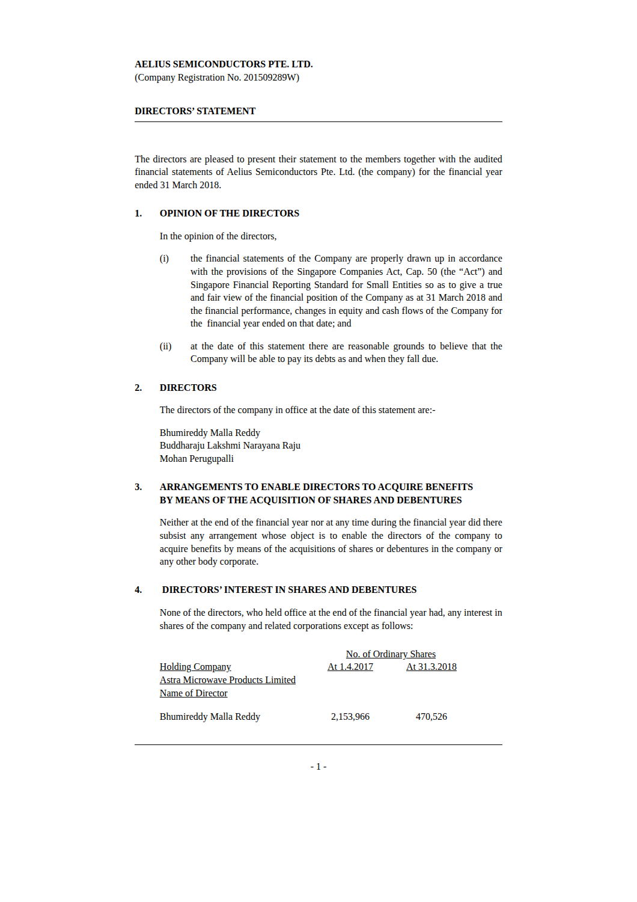AELIUS SEMICONDUCTORS PTE. LTD.
(Company Registration No. 201509289W)
DIRECTORS’ STATEMENT
The directors are pleased to present their statement to the members together with the audited financial statements of Aelius Semiconductors Pte. Ltd. (the company) for the financial year ended 31 March 2018.
1. OPINION OF THE DIRECTORS
In the opinion of the directors,
(i) the financial statements of the Company are properly drawn up in accordance with the provisions of the Singapore Companies Act, Cap. 50 (the “Act”) and Singapore Financial Reporting Standard for Small Entities so as to give a true and fair view of the financial position of the Company as at 31 March 2018 and the financial performance, changes in equity and cash flows of the Company for the financial year ended on that date; and
(ii) at the date of this statement there are reasonable grounds to believe that the Company will be able to pay its debts as and when they fall due.
2. DIRECTORS
The directors of the company in office at the date of this statement are:-
Bhumireddy Malla Reddy
Buddharaju Lakshmi Narayana Raju
Mohan Perugupalli
3. ARRANGEMENTS TO ENABLE DIRECTORS TO ACQUIRE BENEFITS
BY MEANS OF THE ACQUISITION OF SHARES AND DEBENTURES
Neither at the end of the financial year nor at any time during the financial year did there subsist any arrangement whose object is to enable the directors of the company to acquire benefits by means of the acquisitions of shares or debentures in the company or any other body corporate.
4. DIRECTORS’ INTEREST IN SHARES AND DEBENTURES
None of the directors, who held office at the end of the financial year had, any interest in shares of the company and related corporations except as follows:
| | No. of Ordinary Shares |
| Holding Company | At 1.4.2017 | At 31.3.2018 |
| Astra Microwave Products Limited | | |
| Name of Director | | |
| Bhumireddy Malla Reddy | 2,153,966 | 470,526 |
- 1 -